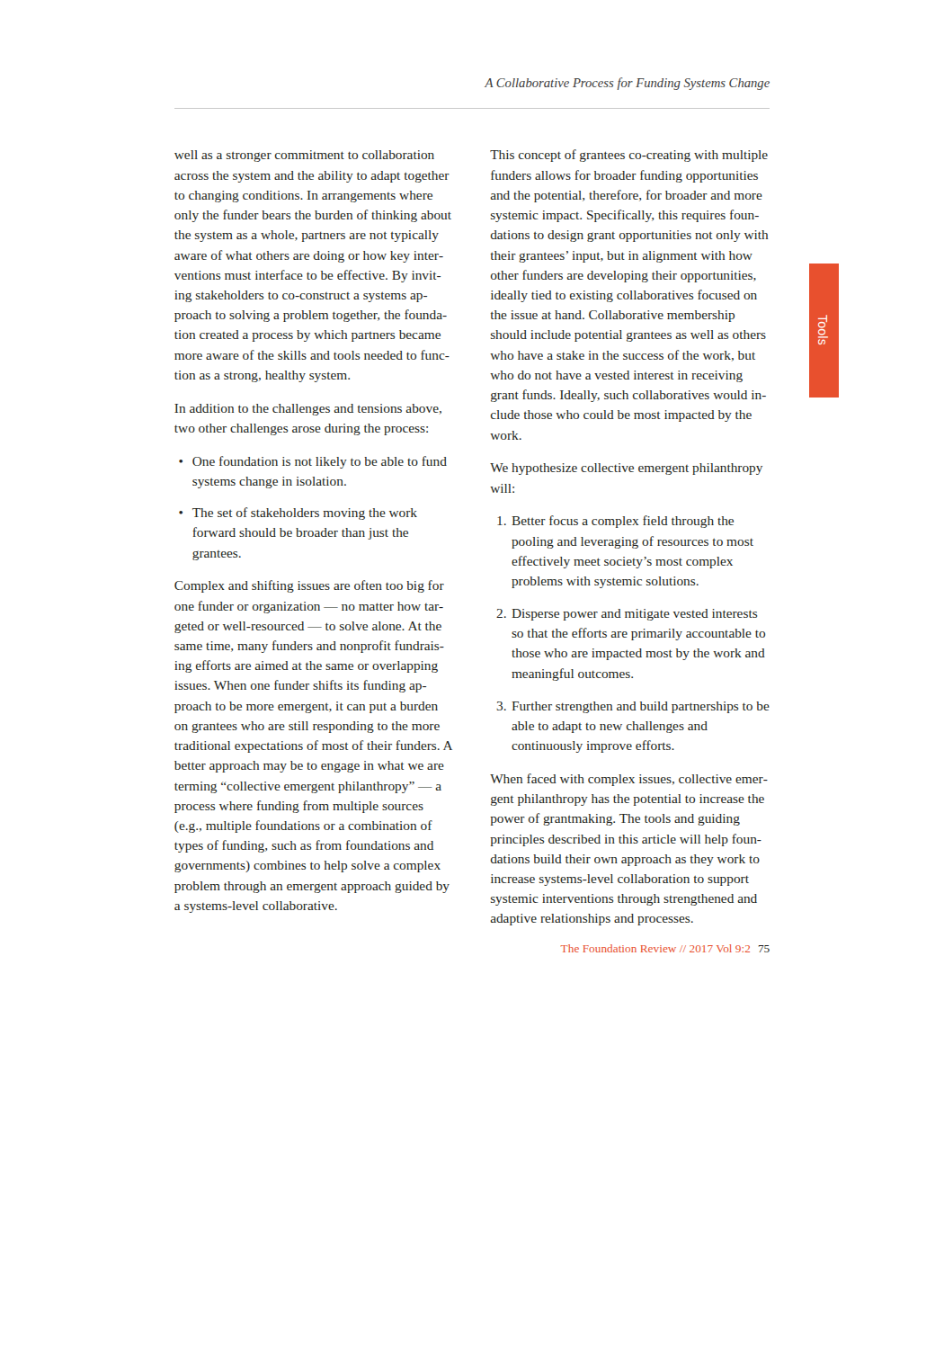A Collaborative Process for Funding Systems Change
Tools
well as a stronger commitment to collaboration across the system and the ability to adapt together to changing conditions. In arrangements where only the funder bears the burden of thinking about the system as a whole, partners are not typically aware of what others are doing or how key interventions must interface to be effective. By inviting stakeholders to co-construct a systems approach to solving a problem together, the foundation created a process by which partners became more aware of the skills and tools needed to function as a strong, healthy system.
In addition to the challenges and tensions above, two other challenges arose during the process:
One foundation is not likely to be able to fund systems change in isolation.
The set of stakeholders moving the work forward should be broader than just the grantees.
Complex and shifting issues are often too big for one funder or organization — no matter how targeted or well-resourced — to solve alone. At the same time, many funders and nonprofit fundraising efforts are aimed at the same or overlapping issues. When one funder shifts its funding approach to be more emergent, it can put a burden on grantees who are still responding to the more traditional expectations of most of their funders. A better approach may be to engage in what we are terming “collective emergent philanthropy” — a process where funding from multiple sources (e.g., multiple foundations or a combination of types of funding, such as from foundations and governments) combines to help solve a complex problem through an emergent approach guided by a systems-level collaborative.
This concept of grantees co-creating with multiple funders allows for broader funding opportunities and the potential, therefore, for broader and more systemic impact. Specifically, this requires foundations to design grant opportunities not only with their grantees’ input, but in alignment with how other funders are developing their opportunities, ideally tied to existing collaboratives focused on the issue at hand. Collaborative membership should include potential grantees as well as others who have a stake in the success of the work, but who do not have a vested interest in receiving grant funds. Ideally, such collaboratives would include those who could be most impacted by the work.
We hypothesize collective emergent philanthropy will:
Better focus a complex field through the pooling and leveraging of resources to most effectively meet society’s most complex problems with systemic solutions.
Disperse power and mitigate vested interests so that the efforts are primarily accountable to those who are impacted most by the work and meaningful outcomes.
Further strengthen and build partnerships to be able to adapt to new challenges and continuously improve efforts.
When faced with complex issues, collective emergent philanthropy has the potential to increase the power of grantmaking. The tools and guiding principles described in this article will help foundations build their own approach as they work to increase systems-level collaboration to support systemic interventions through strengthened and adaptive relationships and processes.
The Foundation Review // 2017 Vol 9:2 75